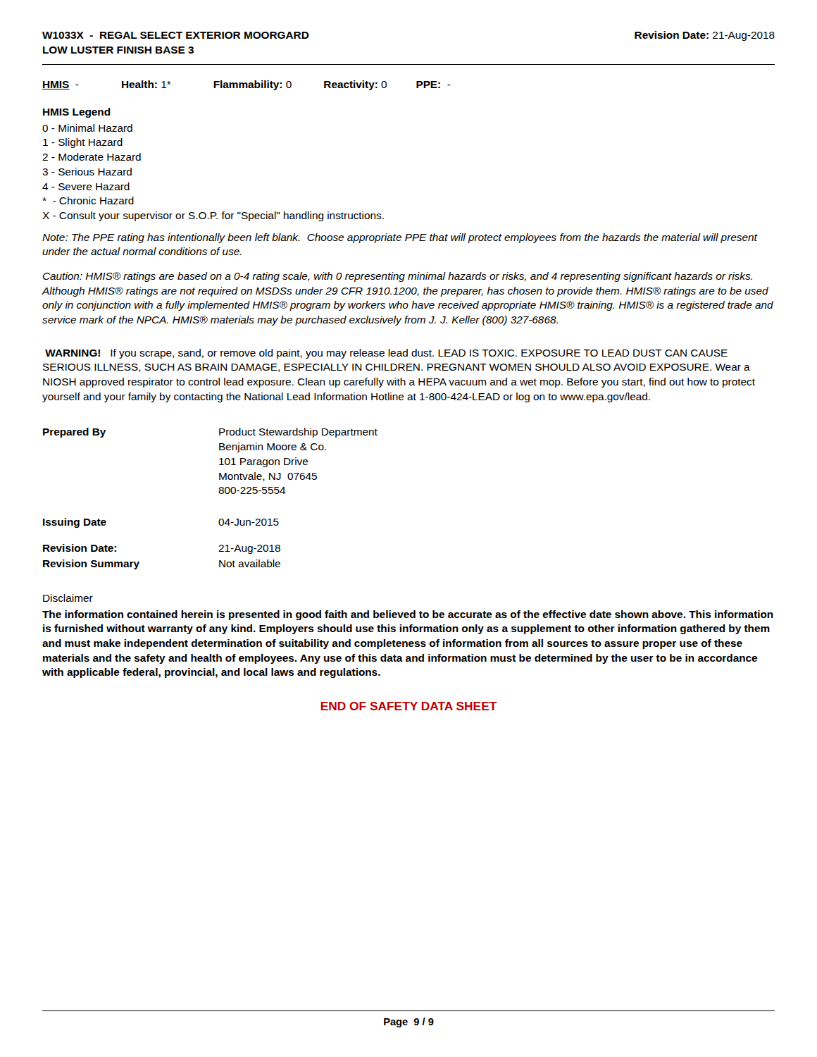W1033X - REGAL SELECT EXTERIOR MOORGARD
LOW LUSTER FINISH BASE 3
Revision Date: 21-Aug-2018
HMIS - Health: 1* Flammability: 0 Reactivity: 0 PPE: -
HMIS Legend
0 - Minimal Hazard
1 - Slight Hazard
2 - Moderate Hazard
3 - Serious Hazard
4 - Severe Hazard
* - Chronic Hazard
X - Consult your supervisor or S.O.P. for "Special" handling instructions.
Note: The PPE rating has intentionally been left blank. Choose appropriate PPE that will protect employees from the hazards the material will present under the actual normal conditions of use.
Caution: HMIS® ratings are based on a 0-4 rating scale, with 0 representing minimal hazards or risks, and 4 representing significant hazards or risks. Although HMIS® ratings are not required on MSDSs under 29 CFR 1910.1200, the preparer, has chosen to provide them. HMIS® ratings are to be used only in conjunction with a fully implemented HMIS® program by workers who have received appropriate HMIS® training. HMIS® is a registered trade and service mark of the NPCA. HMIS® materials may be purchased exclusively from J. J. Keller (800) 327-6868.
WARNING! If you scrape, sand, or remove old paint, you may release lead dust. LEAD IS TOXIC. EXPOSURE TO LEAD DUST CAN CAUSE SERIOUS ILLNESS, SUCH AS BRAIN DAMAGE, ESPECIALLY IN CHILDREN. PREGNANT WOMEN SHOULD ALSO AVOID EXPOSURE. Wear a NIOSH approved respirator to control lead exposure. Clean up carefully with a HEPA vacuum and a wet mop. Before you start, find out how to protect yourself and your family by contacting the National Lead Information Hotline at 1-800-424-LEAD or log on to www.epa.gov/lead.
| Prepared By | Product Stewardship Department Benjamin Moore & Co. 101 Paragon Drive Montvale, NJ 07645 800-225-5554 |
| Issuing Date | 04-Jun-2015 |
| Revision Date: | 21-Aug-2018 |
| Revision Summary | Not available |
Disclaimer
The information contained herein is presented in good faith and believed to be accurate as of the effective date shown above. This information is furnished without warranty of any kind. Employers should use this information only as a supplement to other information gathered by them and must make independent determination of suitability and completeness of information from all sources to assure proper use of these materials and the safety and health of employees. Any use of this data and information must be determined by the user to be in accordance with applicable federal, provincial, and local laws and regulations.
END OF SAFETY DATA SHEET
Page 9 / 9